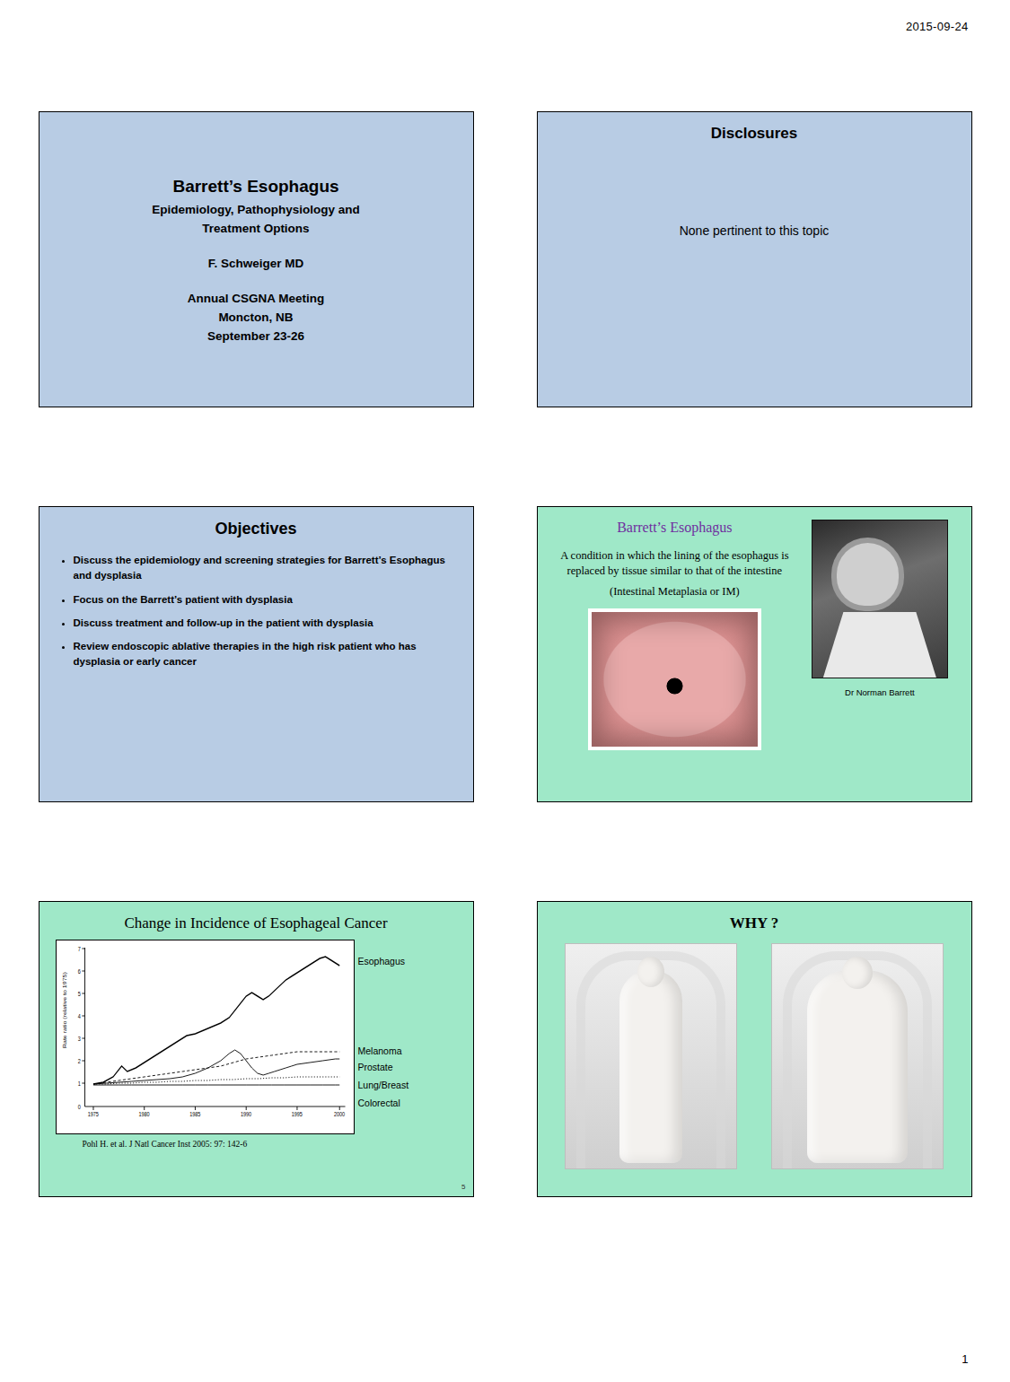2015-09-24
Barrett’s Esophagus
Epidemiology, Pathophysiology and
Treatment Options
F. Schweiger MD
Annual CSGNA Meeting
Moncton, NB
September 23-26
Disclosures
None pertinent to this topic
Objectives
Discuss the epidemiology and screening strategies for Barrett’s Esophagus and dysplasia
Focus on the Barrett’s patient with dysplasia
Discuss treatment and follow-up in the patient with dysplasia
Review endoscopic ablative therapies in the high risk patient who has dysplasia or early cancer
Barrett’s Esophagus
A condition in which the lining of the esophagus is replaced by tissue similar to that of the intestine (Intestinal Metaplasia or IM)
Dr Norman Barrett
Change in Incidence of Esophageal Cancer
7 6 5 4 3 2 1 0 Rate ratio (relative to 1975) 1975 1980 1985 1990 1995 2000
Esophagus Melanoma Prostate Lung/Breast Colorectal
Pohl H. et al. J Natl Cancer Inst 2005: 97: 142-6
5
WHY ?
1